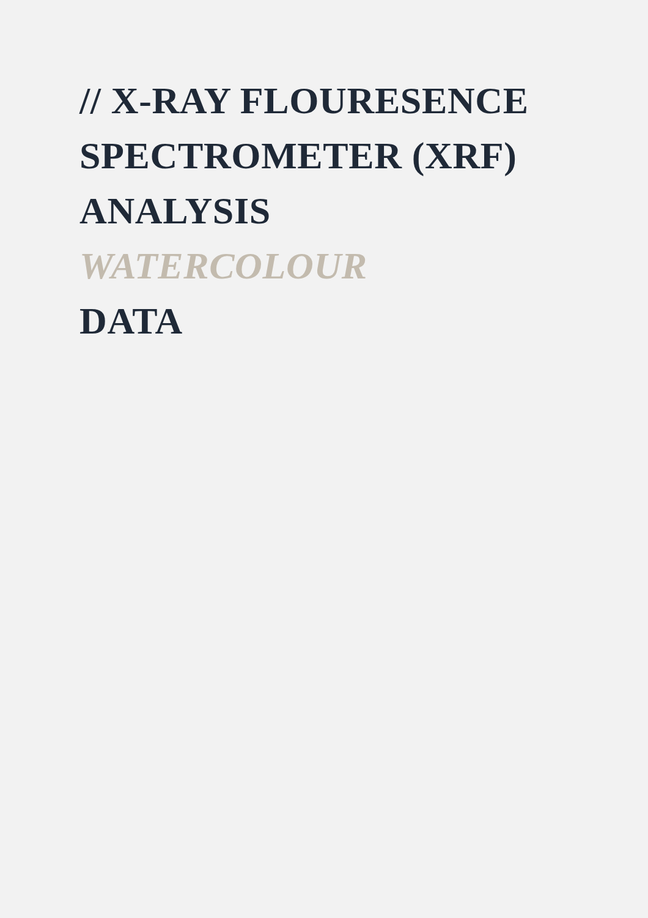// X-Ray Flouresence Spectrometer (XRF) Analysis Watercolour Data